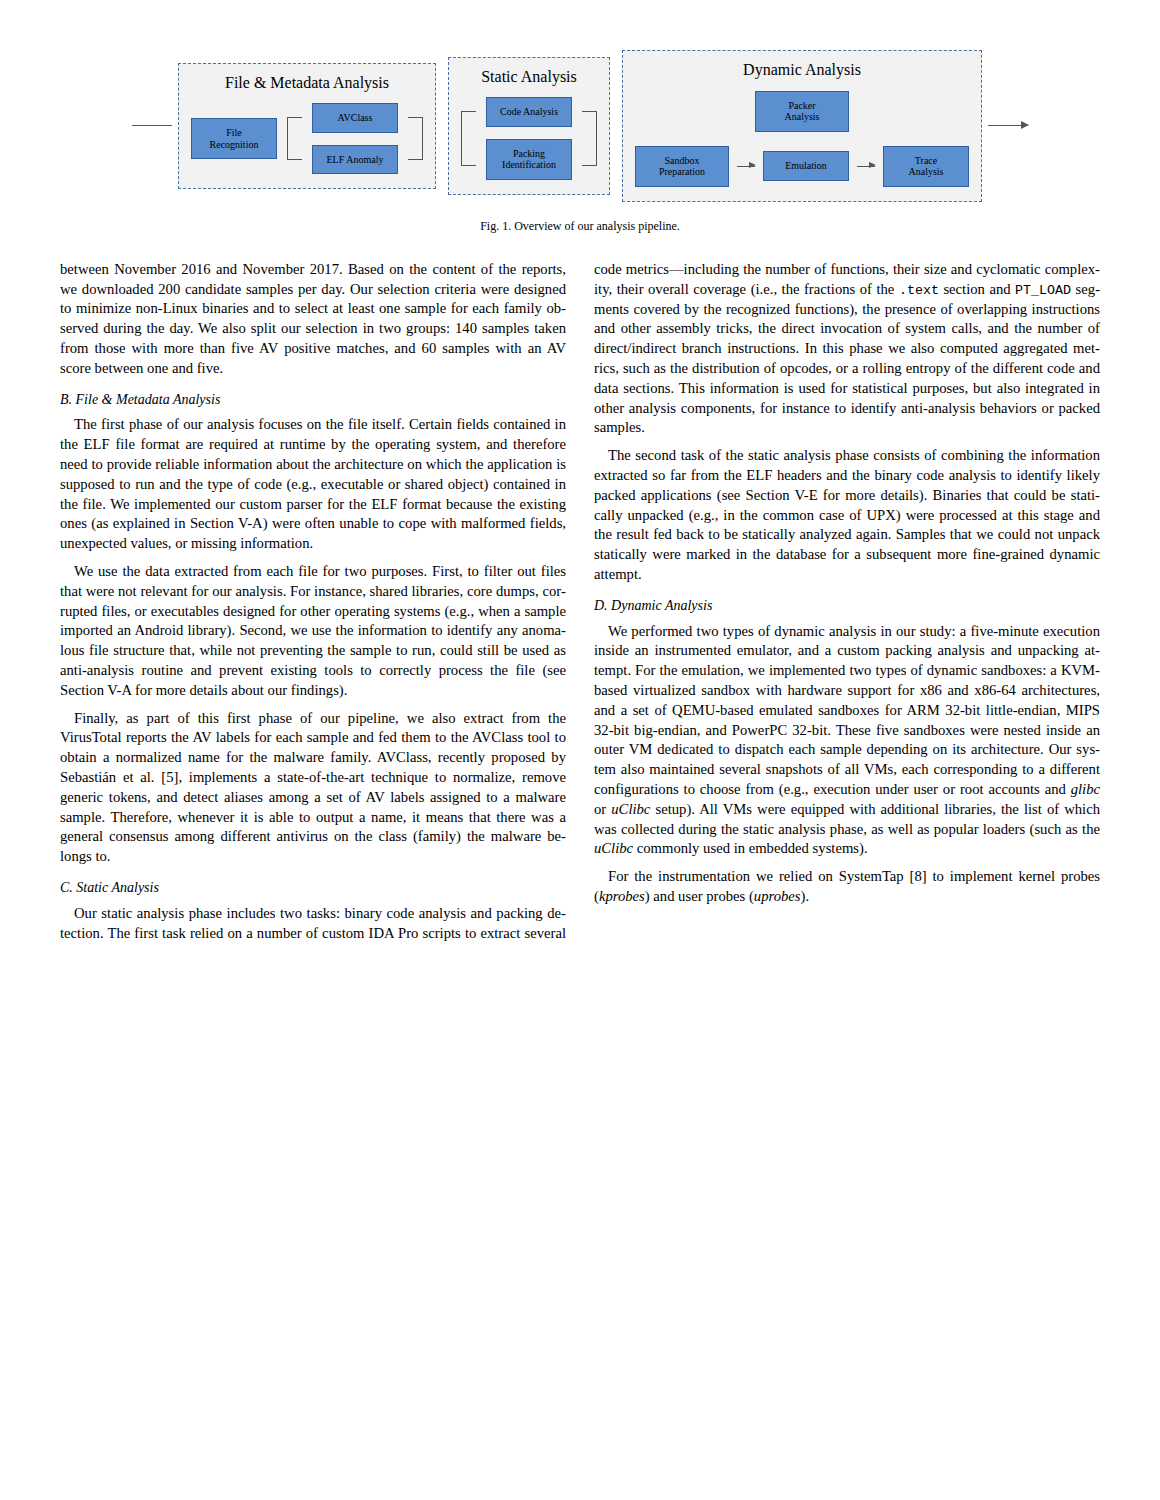File & Metadata Analysis
File
Recognition
AVClass
ELF Anomaly
Static Analysis
Code Analysis
Packing
Identification
Dynamic Analysis
Packer
Analysis
Sandbox
Preparation
Emulation
Trace
Analysis
Fig. 1. Overview of our analysis pipeline.
between November 2016 and November 2017. Based on the content of the reports, we downloaded 200 candidate samples per day. Our selection criteria were designed to minimize non-Linux binaries and to select at least one sample for each family observed during the day. We also split our selection in two groups: 140 samples taken from those with more than five AV positive matches, and 60 samples with an AV score between one and five.
B. File & Metadata Analysis
The first phase of our analysis focuses on the file itself. Certain fields contained in the ELF file format are required at runtime by the operating system, and therefore need to provide reliable information about the architecture on which the application is supposed to run and the type of code (e.g., executable or shared object) contained in the file. We implemented our custom parser for the ELF format because the existing ones (as explained in Section V-A) were often unable to cope with malformed fields, unexpected values, or missing information.
We use the data extracted from each file for two purposes. First, to filter out files that were not relevant for our analysis. For instance, shared libraries, core dumps, corrupted files, or executables designed for other operating systems (e.g., when a sample imported an Android library). Second, we use the information to identify any anomalous file structure that, while not preventing the sample to run, could still be used as anti-analysis routine and prevent existing tools to correctly process the file (see Section V-A for more details about our findings).
Finally, as part of this first phase of our pipeline, we also extract from the VirusTotal reports the AV labels for each sample and fed them to the AVClass tool to obtain a normalized name for the malware family. AVClass, recently proposed by Sebastián et al. [5], implements a state-of-the-art technique to normalize, remove generic tokens, and detect aliases among a set of AV labels assigned to a malware sample. Therefore, whenever it is able to output a name, it means that there was a general consensus among different antivirus on the class (family) the malware belongs to.
C. Static Analysis
Our static analysis phase includes two tasks: binary code analysis and packing detection. The first task relied on a number of custom IDA Pro scripts to extract several code metrics—including the number of functions, their size and cyclomatic complexity, their overall coverage (i.e., the fractions of the .text section and PT_LOAD segments covered by the recognized functions), the presence of overlapping instructions and other assembly tricks, the direct invocation of system calls, and the number of direct/indirect branch instructions. In this phase we also computed aggregated metrics, such as the distribution of opcodes, or a rolling entropy of the different code and data sections. This information is used for statistical purposes, but also integrated in other analysis components, for instance to identify anti-analysis behaviors or packed samples.
The second task of the static analysis phase consists of combining the information extracted so far from the ELF headers and the binary code analysis to identify likely packed applications (see Section V-E for more details). Binaries that could be statically unpacked (e.g., in the common case of UPX) were processed at this stage and the result fed back to be statically analyzed again. Samples that we could not unpack statically were marked in the database for a subsequent more fine-grained dynamic attempt.
D. Dynamic Analysis
We performed two types of dynamic analysis in our study: a five-minute execution inside an instrumented emulator, and a custom packing analysis and unpacking attempt. For the emulation, we implemented two types of dynamic sandboxes: a KVM-based virtualized sandbox with hardware support for x86 and x86-64 architectures, and a set of QEMU-based emulated sandboxes for ARM 32-bit little-endian, MIPS 32-bit big-endian, and PowerPC 32-bit. These five sandboxes were nested inside an outer VM dedicated to dispatch each sample depending on its architecture. Our system also maintained several snapshots of all VMs, each corresponding to a different configurations to choose from (e.g., execution under user or root accounts and glibc or uClibc setup). All VMs were equipped with additional libraries, the list of which was collected during the static analysis phase, as well as popular loaders (such as the uClibc commonly used in embedded systems).
For the instrumentation we relied on SystemTap [8] to implement kernel probes (kprobes) and user probes (uprobes).